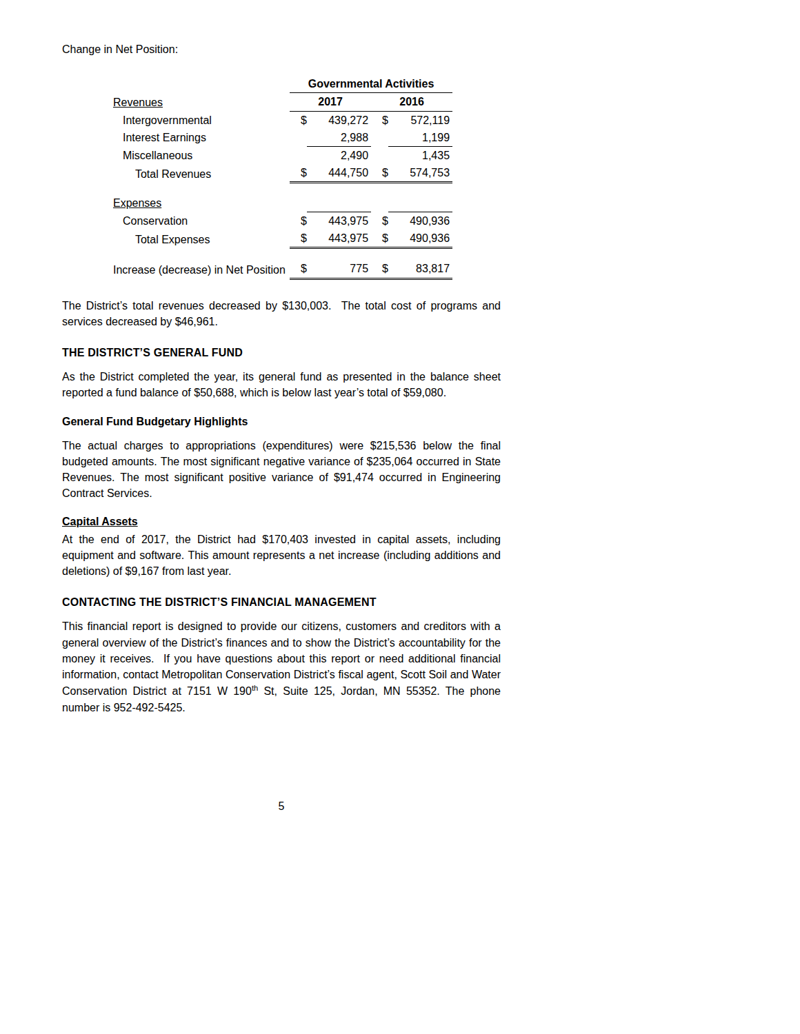Change in Net Position:
| | Governmental Activities |
| Revenues | 2017 | 2016 |
| Intergovernmental | $ | 439,272 | $ | 572,119 |
| Interest Earnings | | 2,988 | | 1,199 |
| Miscellaneous | | 2,490 | | 1,435 |
| Total Revenues | $ | 444,750 | $ | 574,753 |
| Expenses | |
| Conservation | $ | 443,975 | $ | 490,936 |
| Total Expenses | $ | 443,975 | $ | 490,936 |
| Increase (decrease) in Net Position | $ | 775 | $ | 83,817 |
The District’s total revenues decreased by $130,003. The total cost of programs and services decreased by $46,961.
The District’s General Fund
As the District completed the year, its general fund as presented in the balance sheet reported a fund balance of $50,688, which is below last year’s total of $59,080.
General Fund Budgetary Highlights
The actual charges to appropriations (expenditures) were $215,536 below the final budgeted amounts. The most significant negative variance of $235,064 occurred in State Revenues. The most significant positive variance of $91,474 occurred in Engineering Contract Services.
Capital Assets
At the end of 2017, the District had $170,403 invested in capital assets, including equipment and software. This amount represents a net increase (including additions and deletions) of $9,167 from last year.
Contacting the District’s Financial Management
This financial report is designed to provide our citizens, customers and creditors with a general overview of the District’s finances and to show the District’s accountability for the money it receives. If you have questions about this report or need additional financial information, contact Metropolitan Conservation District’s fiscal agent, Scott Soil and Water Conservation District at 7151 W 190th St, Suite 125, Jordan, MN 55352. The phone number is 952-492-5425.
5